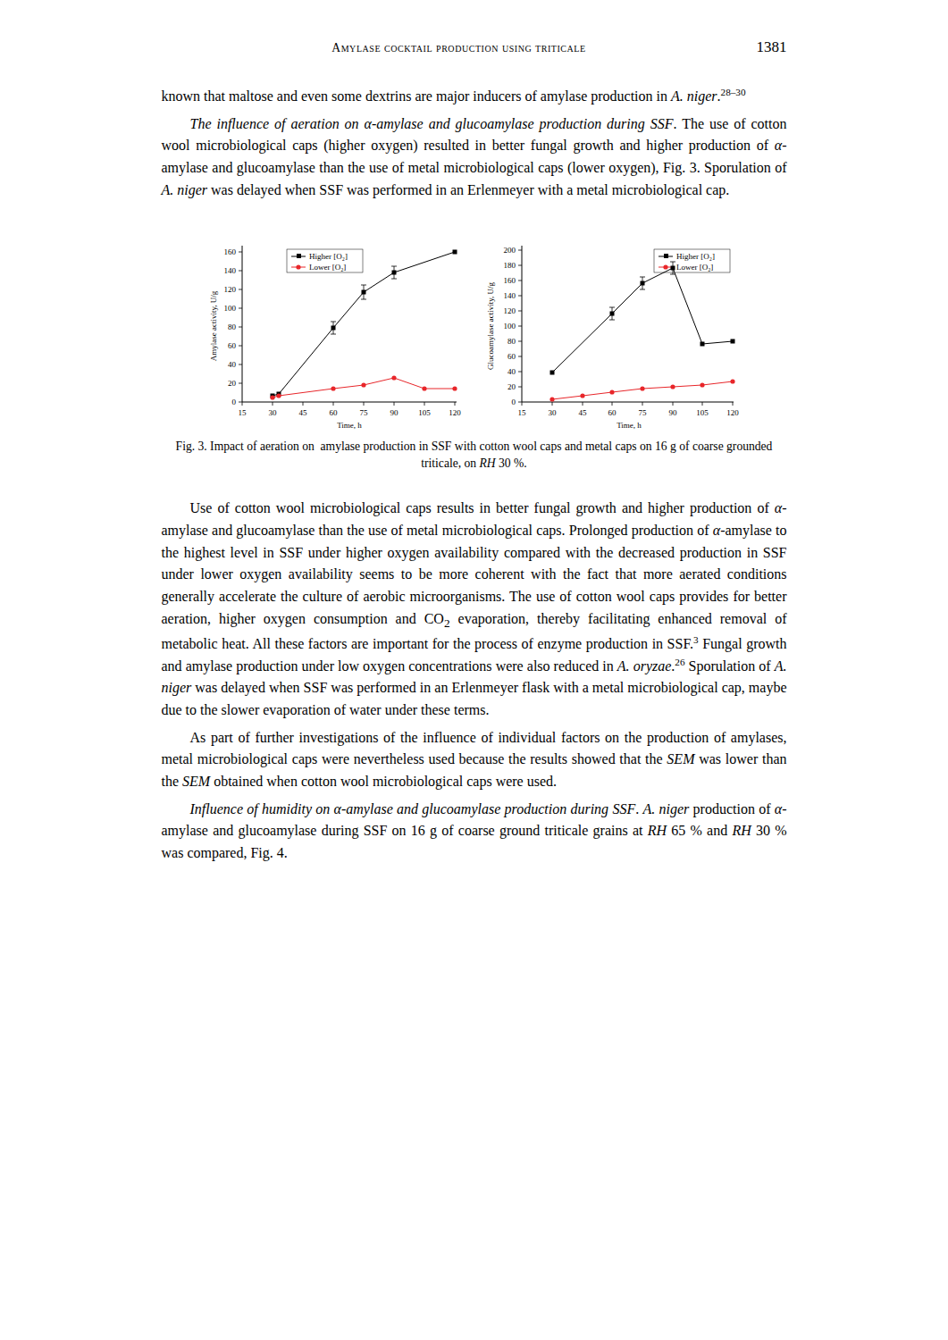Amylase cocktail production using triticale 1381
known that maltose and even some dextrins are major inducers of amylase production in A. niger.28–30
The influence of aeration on α-amylase and glucoamylase production during SSF. The use of cotton wool microbiological caps (higher oxygen) resulted in better fungal growth and higher production of α-amylase and glucoamylase than the use of metal microbiological caps (lower oxygen), Fig. 3. Sporulation of A. niger was delayed when SSF was performed in an Erlenmeyer with a metal microbiological cap.
0 20 40 60 80 100 120 140 160 15 30 45 60 75 90 105 120 Time, h Amylase activity, U/g Higher [O₂] Lower [O₂] 0 20 40 60 80 100 120 140 160 180 200 15 30 45 60 75 90 105 120 Time, h Glucoamylase activity, U/g Higher [O₂] Lower [O₂]
Fig. 3. Impact of aeration on amylase production in SSF with cotton wool caps and metal caps on 16 g of coarse grounded triticale, on RH 30 %.
Use of cotton wool microbiological caps results in better fungal growth and higher production of α-amylase and glucoamylase than the use of metal microbiological caps. Prolonged production of α-amylase to the highest level in SSF under higher oxygen availability compared with the decreased production in SSF under lower oxygen availability seems to be more coherent with the fact that more aerated conditions generally accelerate the culture of aerobic microorganisms. The use of cotton wool caps provides for better aeration, higher oxygen consumption and CO2 evaporation, thereby facilitating enhanced removal of metabolic heat. All these factors are important for the process of enzyme production in SSF.3 Fungal growth and amylase production under low oxygen concentrations were also reduced in A. oryzae.26 Sporulation of A. niger was delayed when SSF was performed in an Erlenmeyer flask with a metal microbiological cap, maybe due to the slower evaporation of water under these terms.
As part of further investigations of the influence of individual factors on the production of amylases, metal microbiological caps were nevertheless used because the results showed that the SEM was lower than the SEM obtained when cotton wool microbiological caps were used.
Influence of humidity on α-amylase and glucoamylase production during SSF. A. niger production of α-amylase and glucoamylase during SSF on 16 g of coarse ground triticale grains at RH 65 % and RH 30 % was compared, Fig. 4.